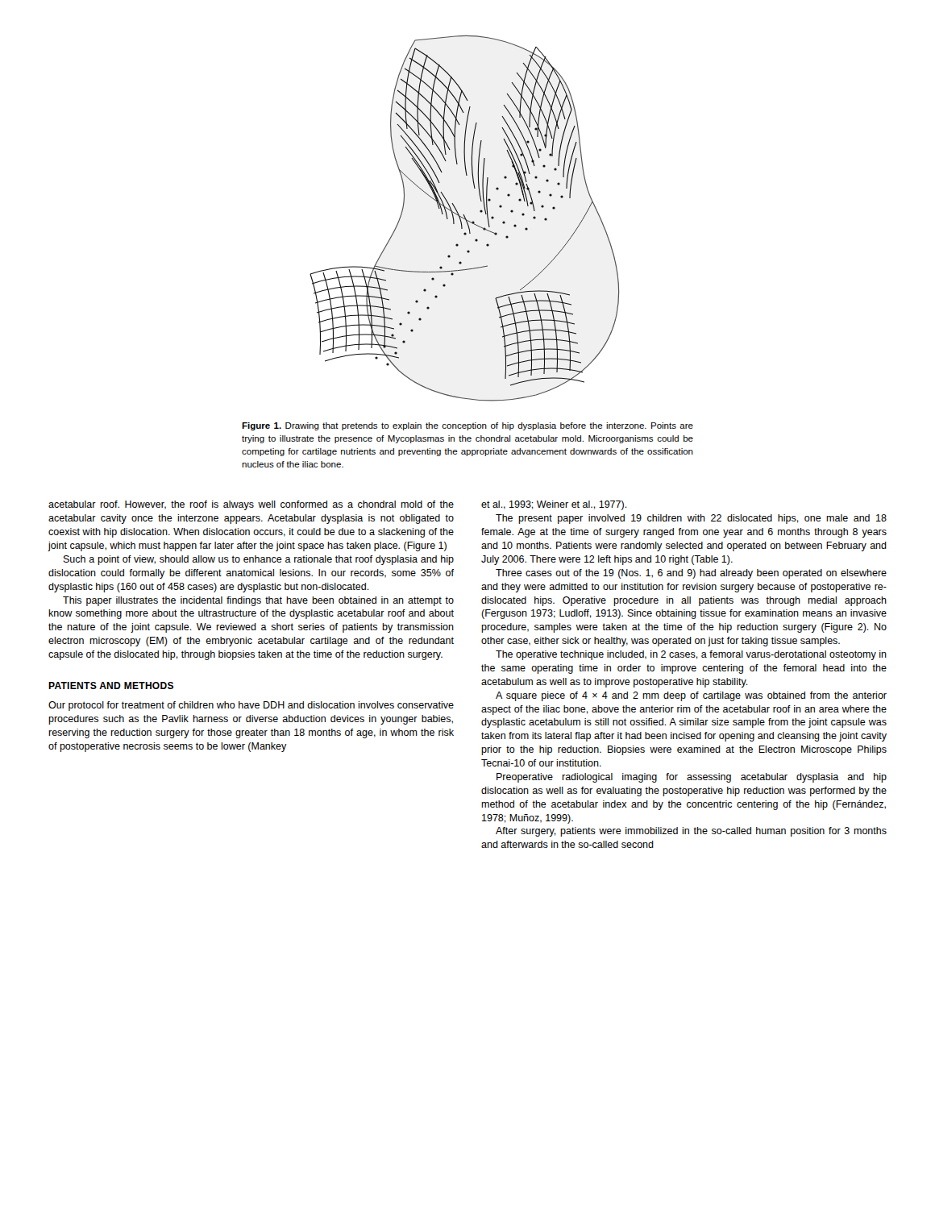Figure 1. Drawing that pretends to explain the conception of hip dysplasia before the interzone. Points are trying to illustrate the presence of Mycoplasmas in the chondral acetabular mold. Microorganisms could be competing for cartilage nutrients and preventing the appropriate advancement downwards of the ossification nucleus of the iliac bone.
acetabular roof. However, the roof is always well conformed as a chondral mold of the acetabular cavity once the interzone appears. Acetabular dysplasia is not obligated to coexist with hip dislocation. When dislocation occurs, it could be due to a slackening of the joint capsule, which must happen far later after the joint space has taken place. (Figure 1)
Such a point of view, should allow us to enhance a rationale that roof dysplasia and hip dislocation could formally be different anatomical lesions. In our records, some 35% of dysplastic hips (160 out of 458 cases) are dysplastic but non-dislocated.
This paper illustrates the incidental findings that have been obtained in an attempt to know something more about the ultrastructure of the dysplastic acetabular roof and about the nature of the joint capsule. We reviewed a short series of patients by transmission electron microscopy (EM) of the embryonic acetabular cartilage and of the redundant capsule of the dislocated hip, through biopsies taken at the time of the reduction surgery.
PATIENTS AND METHODS
Our protocol for treatment of children who have DDH and dislocation involves conservative procedures such as the Pavlik harness or diverse abduction devices in younger babies, reserving the reduction surgery for those greater than 18 months of age, in whom the risk of postoperative necrosis seems to be lower (Mankey
et al., 1993; Weiner et al., 1977).
The present paper involved 19 children with 22 dislocated hips, one male and 18 female. Age at the time of surgery ranged from one year and 6 months through 8 years and 10 months. Patients were randomly selected and operated on between February and July 2006. There were 12 left hips and 10 right (Table 1).
Three cases out of the 19 (Nos. 1, 6 and 9) had already been operated on elsewhere and they were admitted to our institution for revision surgery because of postoperative re-dislocated hips. Operative procedure in all patients was through medial approach (Ferguson 1973; Ludloff, 1913). Since obtaining tissue for examination means an invasive procedure, samples were taken at the time of the hip reduction surgery (Figure 2). No other case, either sick or healthy, was operated on just for taking tissue samples.
The operative technique included, in 2 cases, a femoral varus-derotational osteotomy in the same operating time in order to improve centering of the femoral head into the acetabulum as well as to improve postoperative hip stability.
A square piece of 4 × 4 and 2 mm deep of cartilage was obtained from the anterior aspect of the iliac bone, above the anterior rim of the acetabular roof in an area where the dysplastic acetabulum is still not ossified. A similar size sample from the joint capsule was taken from its lateral flap after it had been incised for opening and cleansing the joint cavity prior to the hip reduction. Biopsies were examined at the Electron Microscope Philips Tecnai-10 of our institution.
Preoperative radiological imaging for assessing acetabular dysplasia and hip dislocation as well as for evaluating the postoperative hip reduction was performed by the method of the acetabular index and by the concentric centering of the hip (Fernández, 1978; Muñoz, 1999).
After surgery, patients were immobilized in the so-called human position for 3 months and afterwards in the so-called second